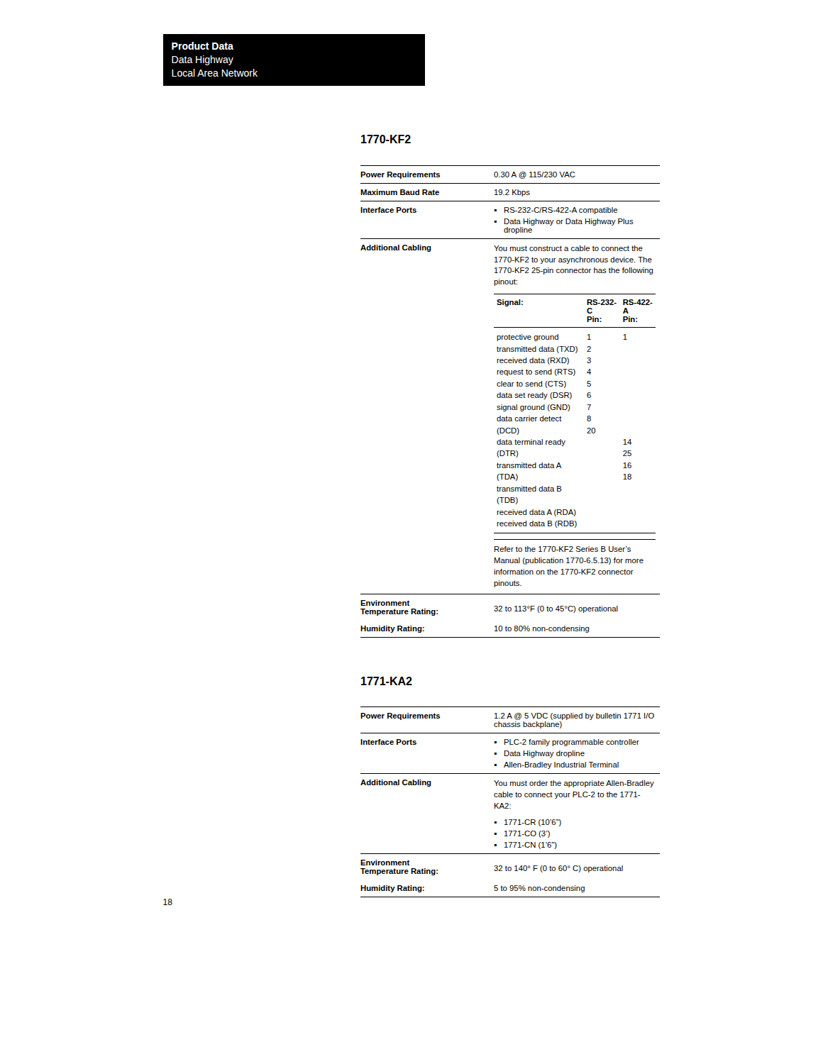Product Data
Data Highway
Local Area Network
1770-KF2
| Power Requirements | 0.30 A @ 115/230 VAC |
| Maximum Baud Rate | 19.2 Kbps |
| Interface Ports | RS-232-C/RS-422-A compatible Data Highway or Data Highway Plus dropline |
| Additional Cabling | You must construct a cable to connect the 1770-KF2 to your asynchronous device. The 1770-KF2 25-pin connector has the following pinout: / Signal: / RS-232-C Pin: / RS-422-A Pin: / / --- / --- / --- / / protective ground transmitted data (TXD) received data (RXD) request to send (RTS) clear to send (CTS) data set ready (DSR) signal ground (GND) data carrier detect (DCD) data terminal ready (DTR) transmitted data A (TDA) transmitted data B (TDB) received data A (RDA) received data B (RDB) / 1 2 3 4 5 6 7 8 20 / 1 14 25 16 18 / Refer to the 1770-KF2 Series B User’s Manual (publication 1770-6.5.13) for more information on the 1770-KF2 connector pinouts. |
| Environment Temperature Rating: | 32 to 113°F (0 to 45°C) operational |
| Humidity Rating: | 10 to 80% non-condensing |
1771-KA2
| Power Requirements | 1.2 A @ 5 VDC (supplied by bulletin 1771 I/O chassis backplane) |
| Interface Ports | PLC-2 family programmable controller Data Highway dropline Allen-Bradley Industrial Terminal |
| Additional Cabling | You must order the appropriate Allen-Bradley cable to connect your PLC-2 to the 1771-KA2: 1771-CR (10’6”) 1771-CO (3’) 1771-CN (1’6”) |
| Environment Temperature Rating: | 32 to 140° F (0 to 60° C) operational |
| Humidity Rating: | 5 to 95% non-condensing |
18